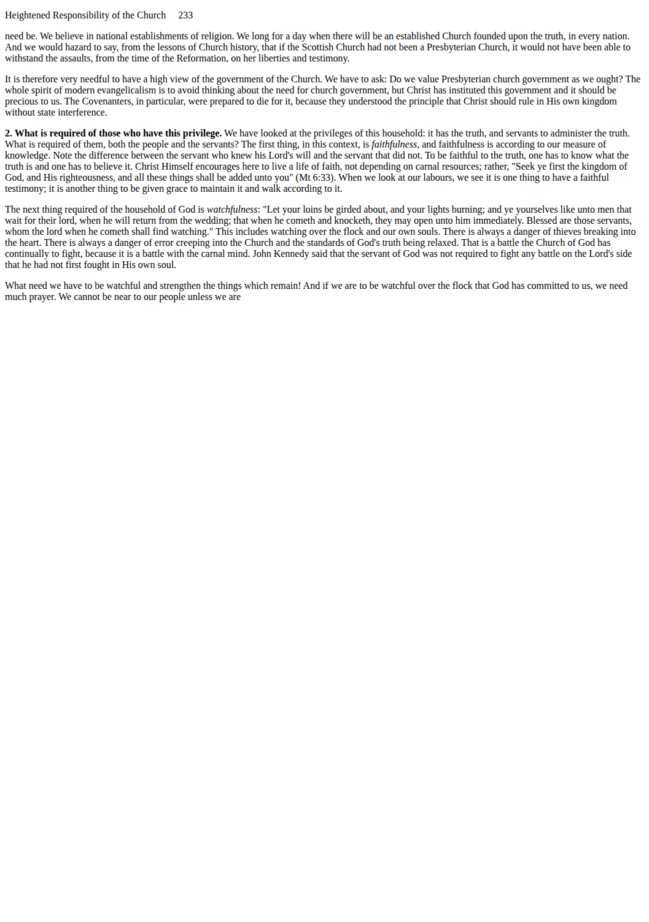Heightened Responsibility of the Church 233
need be. We believe in national establishments of religion. We long for a day when there will be an established Church founded upon the truth, in every nation. And we would hazard to say, from the lessons of Church history, that if the Scottish Church had not been a Presbyterian Church, it would not have been able to withstand the assaults, from the time of the Reformation, on her liberties and testimony.
It is therefore very needful to have a high view of the government of the Church. We have to ask: Do we value Presbyterian church government as we ought? The whole spirit of modern evangelicalism is to avoid thinking about the need for church government, but Christ has instituted this government and it should be precious to us. The Covenanters, in particular, were prepared to die for it, because they understood the principle that Christ should rule in His own kingdom without state interference.
2. What is required of those who have this privilege. We have looked at the privileges of this household: it has the truth, and servants to administer the truth. What is required of them, both the people and the servants? The first thing, in this context, is faithfulness, and faithfulness is according to our measure of knowledge. Note the difference between the servant who knew his Lord's will and the servant that did not. To be faithful to the truth, one has to know what the truth is and one has to believe it. Christ Himself encourages here to live a life of faith, not depending on carnal resources; rather, "Seek ye first the kingdom of God, and His righteousness, and all these things shall be added unto you" (Mt 6:33). When we look at our labours, we see it is one thing to have a faithful testimony; it is another thing to be given grace to maintain it and walk according to it.
The next thing required of the household of God is watchfulness: "Let your loins be girded about, and your lights burning; and ye yourselves like unto men that wait for their lord, when he will return from the wedding; that when he cometh and knocketh, they may open unto him immediately. Blessed are those servants, whom the lord when he cometh shall find watching." This includes watching over the flock and our own souls. There is always a danger of thieves breaking into the heart. There is always a danger of error creeping into the Church and the standards of God's truth being relaxed. That is a battle the Church of God has continually to fight, because it is a battle with the carnal mind. John Kennedy said that the servant of God was not required to fight any battle on the Lord's side that he had not first fought in His own soul.
What need we have to be watchful and strengthen the things which remain! And if we are to be watchful over the flock that God has committed to us, we need much prayer. We cannot be near to our people unless we are